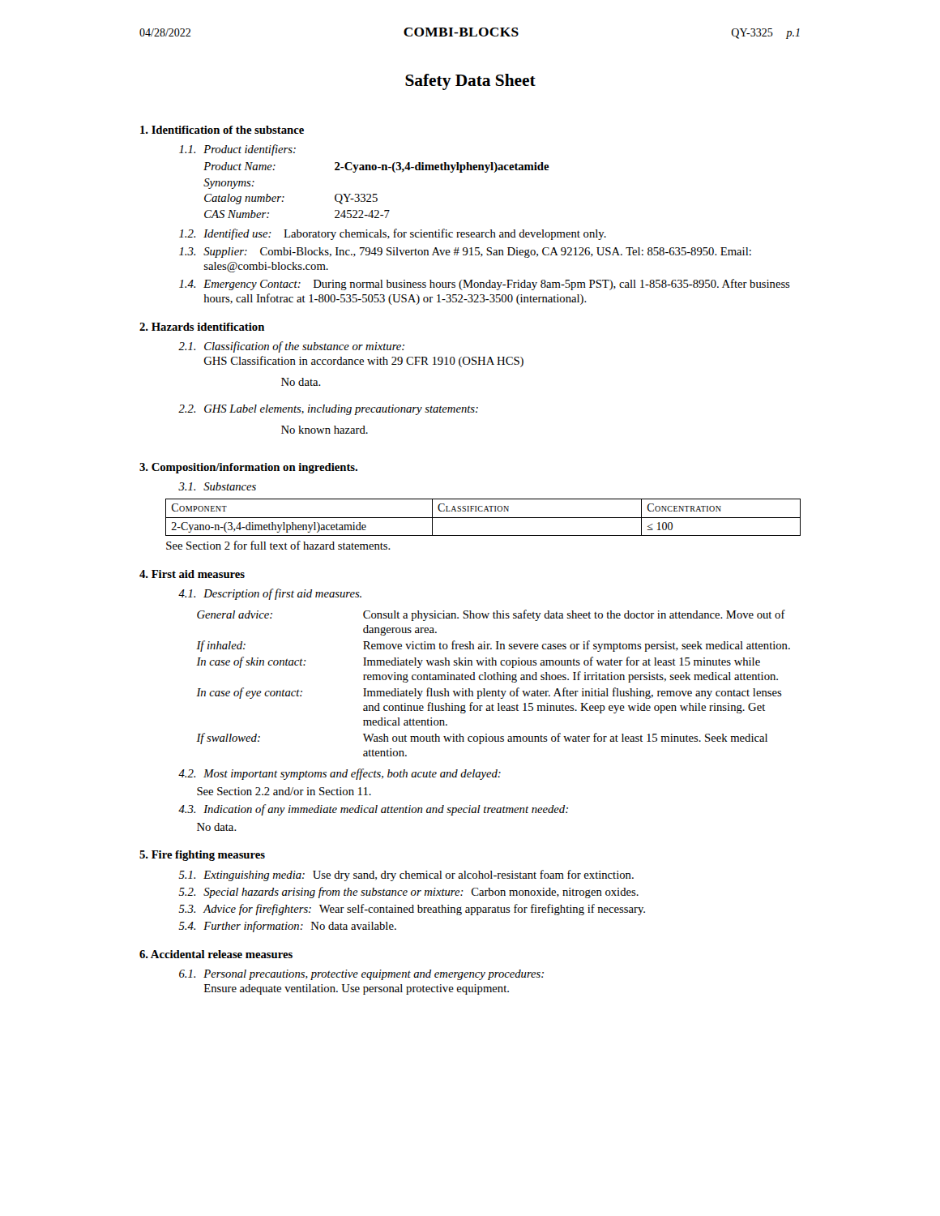04/28/2022
COMBI-BLOCKS
QY-3325p.1
Safety Data Sheet
1. Identification of the substance
1.1.
Product identifiers:
Product Name:
2-Cyano-n-(3,4-dimethylphenyl)acetamide
Synonyms:
Catalog number:
QY-3325
CAS Number:
24522-42-7
1.2.
Identified use: Laboratory chemicals, for scientific research and development only.
1.3.
Supplier: Combi-Blocks, Inc., 7949 Silverton Ave # 915, San Diego, CA 92126, USA. Tel: 858-635-8950. Email: sales@combi-blocks.com.
1.4.
Emergency Contact: During normal business hours (Monday-Friday 8am-5pm PST), call 1-858-635-8950. After business hours, call Infotrac at 1-800-535-5053 (USA) or 1-352-323-3500 (international).
2. Hazards identification
2.1.
Classification of the substance or mixture:
GHS Classification in accordance with 29 CFR 1910 (OSHA HCS)
No data.
2.2.
GHS Label elements, including precautionary statements:
No known hazard.
3. Composition/information on ingredients.
3.1.
Substances
| Component | Classification | Concentration |
| --- | --- | --- |
| 2-Cyano-n-(3,4-dimethylphenyl)acetamide | | ≤ 100 |
See Section 2 for full text of hazard statements.
4. First aid measures
4.1.
Description of first aid measures.
General advice:
Consult a physician. Show this safety data sheet to the doctor in attendance. Move out of dangerous area.
If inhaled:
Remove victim to fresh air. In severe cases or if symptoms persist, seek medical attention.
In case of skin contact:
Immediately wash skin with copious amounts of water for at least 15 minutes while removing contaminated clothing and shoes. If irritation persists, seek medical attention.
In case of eye contact:
Immediately flush with plenty of water. After initial flushing, remove any contact lenses and continue flushing for at least 15 minutes. Keep eye wide open while rinsing. Get medical attention.
If swallowed:
Wash out mouth with copious amounts of water for at least 15 minutes. Seek medical attention.
4.2.
Most important symptoms and effects, both acute and delayed:
See Section 2.2 and/or in Section 11.
4.3.
Indication of any immediate medical attention and special treatment needed:
No data.
5. Fire fighting measures
5.1.
Extinguishing media:
Use dry sand, dry chemical or alcohol-resistant foam for extinction.
5.2.
Special hazards arising from the substance or mixture:
Carbon monoxide, nitrogen oxides.
5.3.
Advice for firefighters:
Wear self-contained breathing apparatus for firefighting if necessary.
5.4.
Further information:
No data available.
6. Accidental release measures
6.1.
Personal precautions, protective equipment and emergency procedures:
Ensure adequate ventilation. Use personal protective equipment.